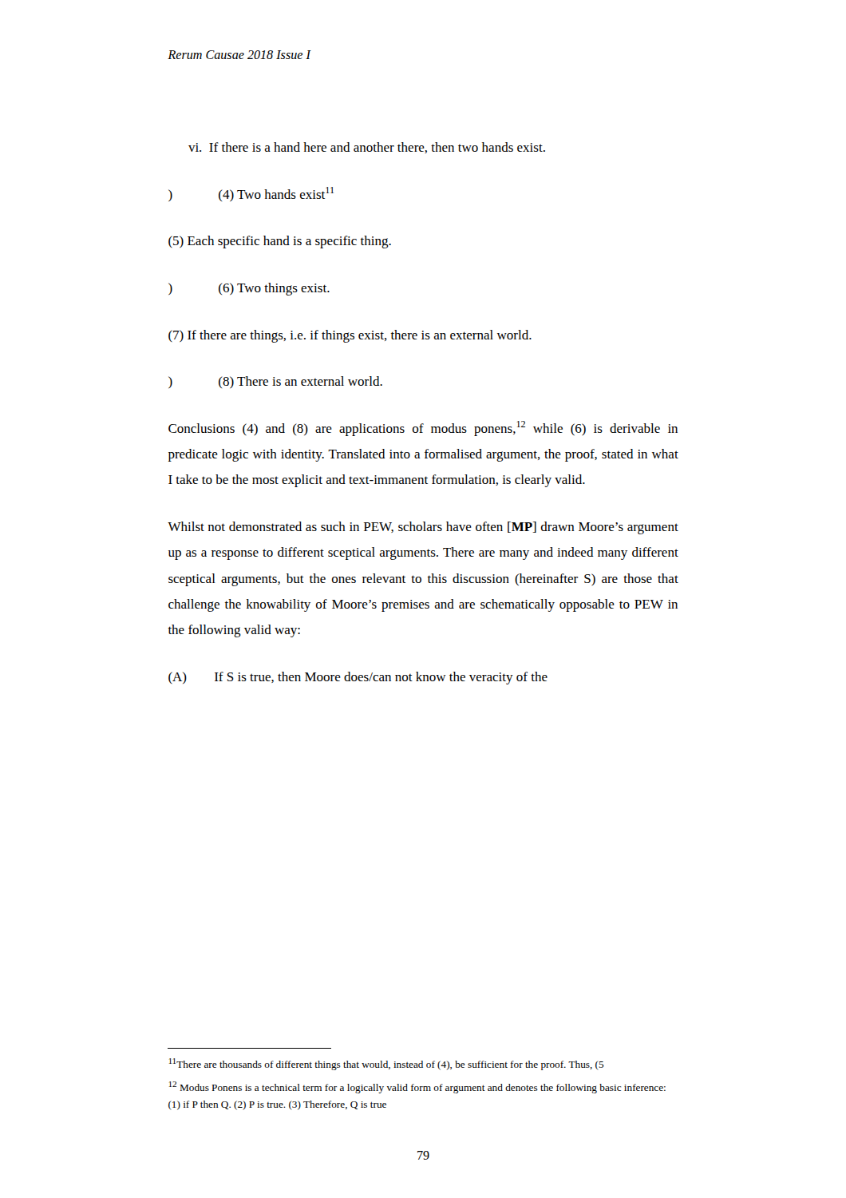Rerum Causae 2018 Issue I
vi. If there is a hand here and another there, then two hands exist.
) (4) Two hands exist11
(5) Each specific hand is a specific thing.
) (6) Two things exist.
(7) If there are things, i.e. if things exist, there is an external world.
) (8) There is an external world.
Conclusions (4) and (8) are applications of modus ponens,12 while (6) is derivable in predicate logic with identity. Translated into a formalised argument, the proof, stated in what I take to be the most explicit and text-immanent formulation, is clearly valid.
Whilst not demonstrated as such in PEW, scholars have often [MP] drawn Moore’s argument up as a response to different sceptical arguments. There are many and indeed many different sceptical arguments, but the ones relevant to this discussion (hereinafter S) are those that challenge the knowability of Moore’s premises and are schematically opposable to PEW in the following valid way:
(A) If S is true, then Moore does/can not know the veracity of the
11 There are thousands of different things that would, instead of (4), be sufficient for the proof. Thus, (5
12 Modus Ponens is a technical term for a logically valid form of argument and denotes the following basic inference: (1) if P then Q. (2) P is true. (3) Therefore, Q is true
79